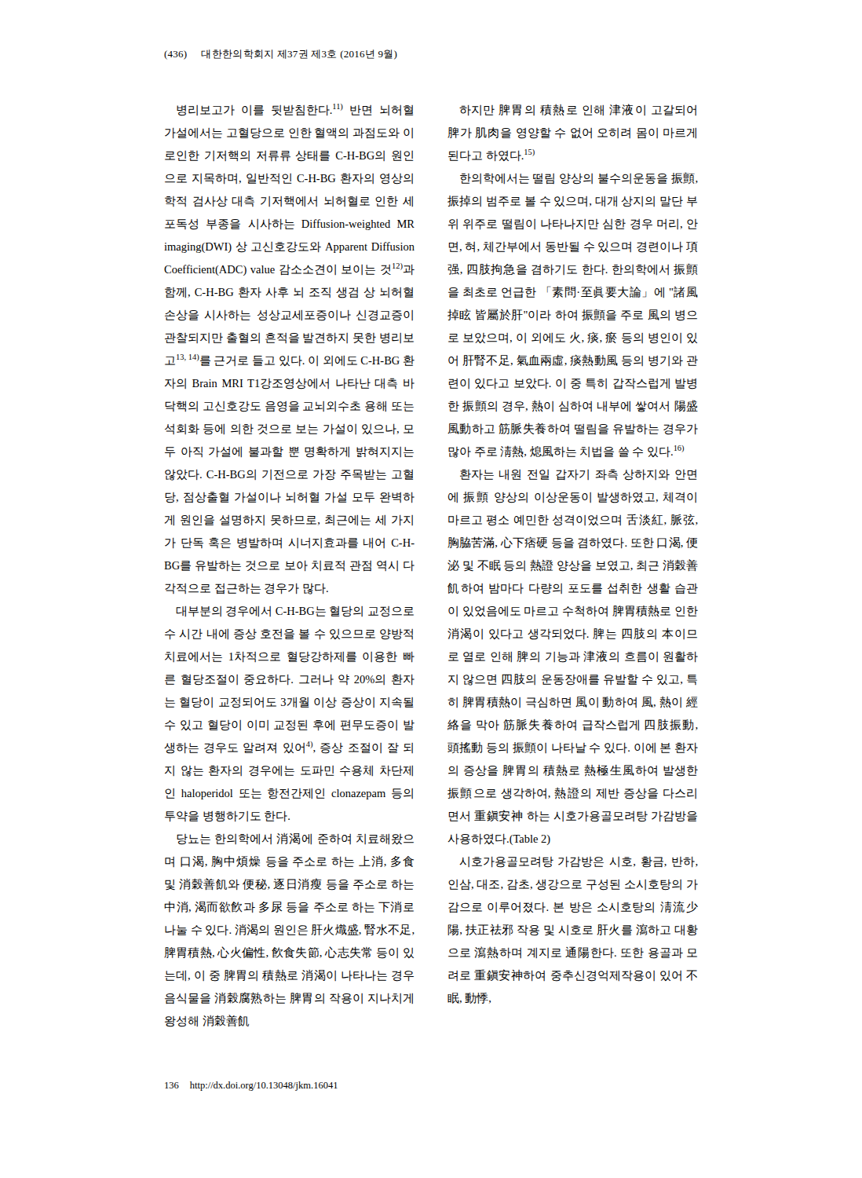(436) 대한한의학회지 제37권 제3호 (2016년 9월)
병리보고가 이를 뒷받침한다.11) 반면 뇌허혈 가설에서는 고혈당으로 인한 혈액의 과점도와 이로인한 기저핵의 저류류 상태를 C-H-BG의 원인으로 지목하며, 일반적인 C-H-BG 환자의 영상의학적 검사상 대측 기저핵에서 뇌허혈로 인한 세포독성 부종을 시사하는 Diffusion-weighted MR imaging(DWI) 상 고신호강도와 Apparent Diffusion Coefficient(ADC) value 감소소견이 보이는 것12)과 함께, C-H-BG 환자 사후 뇌 조직 생검 상 뇌허혈 손상을 시사하는 성상교세포증이나 신경교증이 관찰되지만 출혈의 흔적을 발견하지 못한 병리보고13, 14)를 근거로 들고 있다. 이 외에도 C-H-BG 환자의 Brain MRI T1강조영상에서 나타난 대측 바닥핵의 고신호강도 음영을 교뇌외수초 용해 또는 석회화 등에 의한 것으로 보는 가설이 있으나, 모두 아직 가설에 불과할 뿐 명확하게 밝혀지지는 않았다. C-H-BG의 기전으로 가장 주목받는 고혈당, 점상출혈 가설이나 뇌허혈 가설 모두 완벽하게 원인을 설명하지 못하므로, 최근에는 세 가지가 단독 혹은 병발하며 시너지효과를 내어 C-H-BG를 유발하는 것으로 보아 치료적 관점 역시 다각적으로 접근하는 경우가 많다.
대부분의 경우에서 C-H-BG는 혈당의 교정으로 수 시간 내에 증상 호전을 볼 수 있으므로 양방적 치료에서는 1차적으로 혈당강하제를 이용한 빠른 혈당조절이 중요하다. 그러나 약 20%의 환자는 혈당이 교정되어도 3개월 이상 증상이 지속될 수 있고 혈당이 이미 교정된 후에 편무도증이 발생하는 경우도 알려져 있어4), 증상 조절이 잘 되지 않는 환자의 경우에는 도파민 수용체 차단제인 haloperidol 또는 항전간제인 clonazepam 등의 투약을 병행하기도 한다.
당뇨는 한의학에서 消渴에 준하여 치료해왔으며 口渴, 胸中煩燥 등을 주소로 하는 上消, 多食 및 消穀善飢와 便秘, 逐日消瘦 등을 주소로 하는 中消, 渴而欲飮과 多尿 등을 주소로 하는 下消로 나눌 수 있다. 消渴의 원인은 肝火熾盛, 腎水不足, 脾胃積熱, 心火偏性, 飮食失節, 心志失常 등이 있는데, 이 중 脾胃의 積熱로 消渴이 나타나는 경우 음식물을 消穀腐熟하는 脾胃의 작용이 지나치게 왕성해 消穀善飢
하지만 脾胃의 積熱로 인해 津液이 고갈되어 脾가 肌肉을 영양할 수 없어 오히려 몸이 마르게 된다고 하였다.15)
한의학에서는 떨림 양상의 불수의운동을 振顫, 振掉의 범주로 볼 수 있으며, 대개 상지의 말단 부위 위주로 떨림이 나타나지만 심한 경우 머리, 안면, 혀, 체간부에서 동반될 수 있으며 경련이나 項强, 四肢拘急을 겸하기도 한다. 한의학에서 振顫을 최초로 언급한 「素問·至眞要大論」에 "諸風掉眩 皆屬於肝"이라 하여 振顫을 주로 風의 병으로 보았으며, 이 외에도 火, 痰, 瘀 등의 병인이 있어 肝腎不足, 氣血兩虛, 痰熱動風 등의 병기와 관련이 있다고 보았다. 이 중 특히 갑작스럽게 발병한 振顫의 경우, 熱이 심하여 내부에 쌓여서 陽盛風動하고 筋脈失養하여 떨림을 유발하는 경우가 많아 주로 淸熱, 熄風하는 치법을 쓸 수 있다.16)
환자는 내원 전일 갑자기 좌측 상하지와 안면에 振顫 양상의 이상운동이 발생하였고, 체격이 마르고 평소 예민한 성격이었으며 舌淡紅, 脈弦, 胸脇苦滿, 心下痞硬 등을 겸하였다. 또한 口渴, 便泌 및 不眠 등의 熱證 양상을 보였고, 최근 消穀善飢하여 밤마다 다량의 포도를 섭취한 생활 습관이 있었음에도 마르고 수척하여 脾胃積熱로 인한 消渴이 있다고 생각되었다. 脾는 四肢의 本이므로 열로 인해 脾의 기능과 津液의 흐름이 원활하지 않으면 四肢의 운동장애를 유발할 수 있고, 특히 脾胃積熱이 극심하면 風이 動하여 風, 熱이 經絡을 막아 筋脈失養하여 급작스럽게 四肢振動, 頭搖動 등의 振顫이 나타날 수 있다. 이에 본 환자의 증상을 脾胃의 積熱로 熱極生風하여 발생한 振顫으로 생각하여, 熱證의 제반 증상을 다스리면서 重鎭安神 하는 시호가용골모려탕 가감방을 사용하였다.(Table 2)
시호가용골모려탕 가감방은 시호, 황금, 반하, 인삼, 대조, 감초, 생강으로 구성된 소시호탕의 가감으로 이루어졌다. 본 방은 소시호탕의 淸流少陽, 扶正祛邪 작용 및 시호로 肝火를 瀉하고 대황으로 瀉熱하며 계지로 通陽한다. 또한 용골과 모려로 重鎭安神하여 중추신경억제작용이 있어 不眠, 動悸,
136 http://dx.doi.org/10.13048/jkm.16041